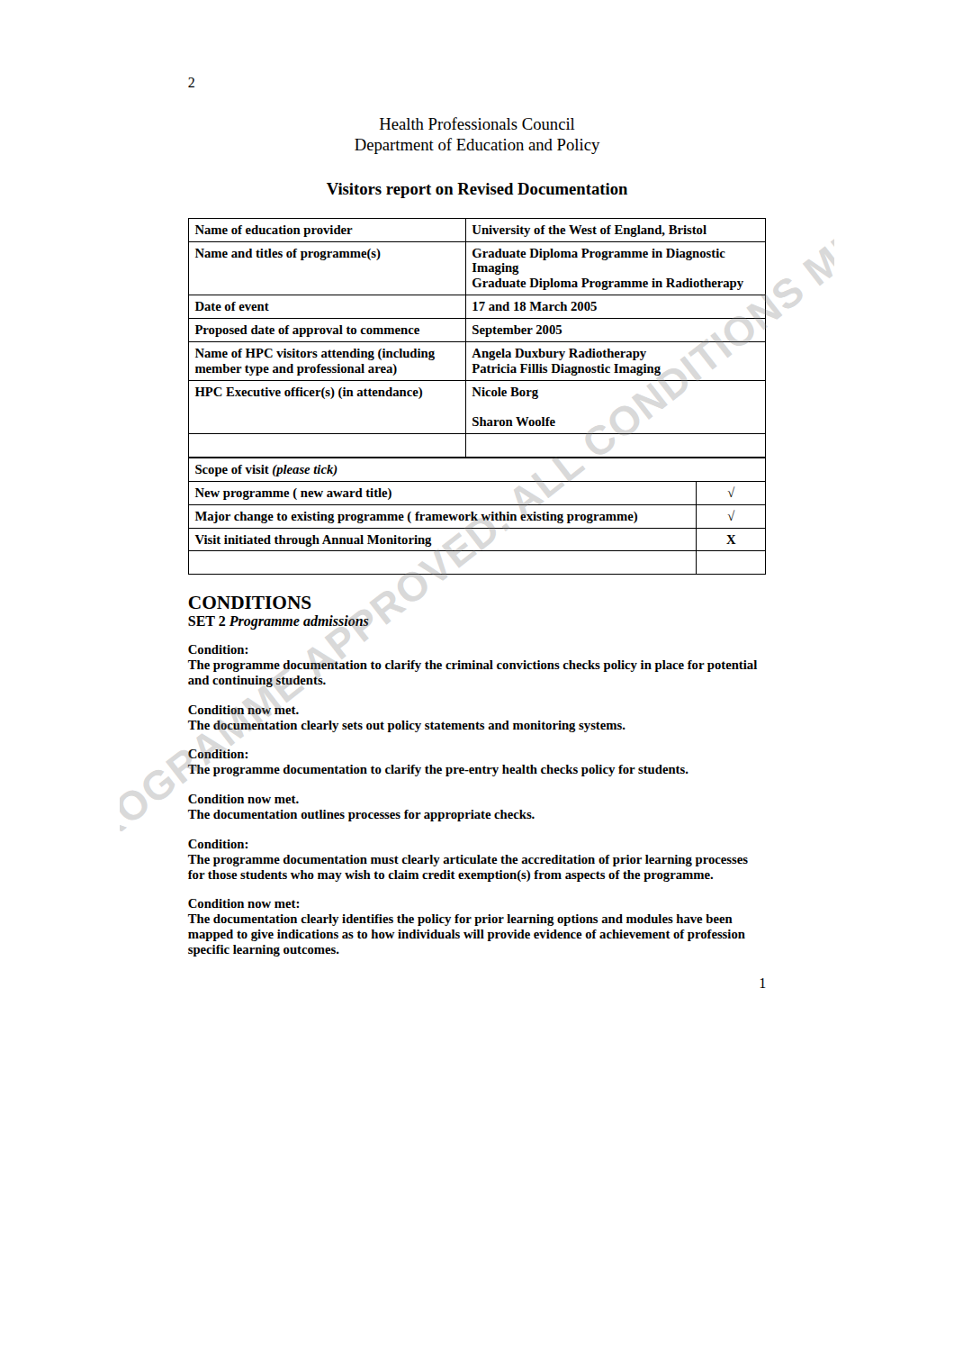PROGRAMME APPROVED. ALL CONDITIONS MET
2
Health Professionals Council
Department of Education and Policy
Visitors report on Revised Documentation
| Name of education provider | University of the West of England, Bristol |
| Name and titles of programme(s) | Graduate Diploma Programme in Diagnostic Imaging Graduate Diploma Programme in Radiotherapy |
| Date of event | 17 and 18 March 2005 |
| Proposed date of approval to commence | September 2005 |
| Name of HPC visitors attending (including member type and professional area) | Angela Duxbury Radiotherapy Patricia Fillis Diagnostic Imaging |
| HPC Executive officer(s) (in attendance) | Nicole Borg Sharon Woolfe |
Scope of visit (please tick)
| New programme ( new award title) | √ |
| Major change to existing programme ( framework within existing programme) | √ |
| Visit initiated through Annual Monitoring | X |
CONDITIONS
SET 2 Programme admissions
Condition:
The programme documentation to clarify the criminal convictions checks policy in place for potential and continuing students.
Condition now met.
The documentation clearly sets out policy statements and monitoring systems.
Condition:
The programme documentation to clarify the pre-entry health checks policy for students.
Condition now met.
The documentation outlines processes for appropriate checks.
Condition:
The programme documentation must clearly articulate the accreditation of prior learning processes for those students who may wish to claim credit exemption(s) from aspects of the programme.
Condition now met:
The documentation clearly identifies the policy for prior learning options and modules have been mapped to give indications as to how individuals will provide evidence of achievement of profession specific learning outcomes.
1